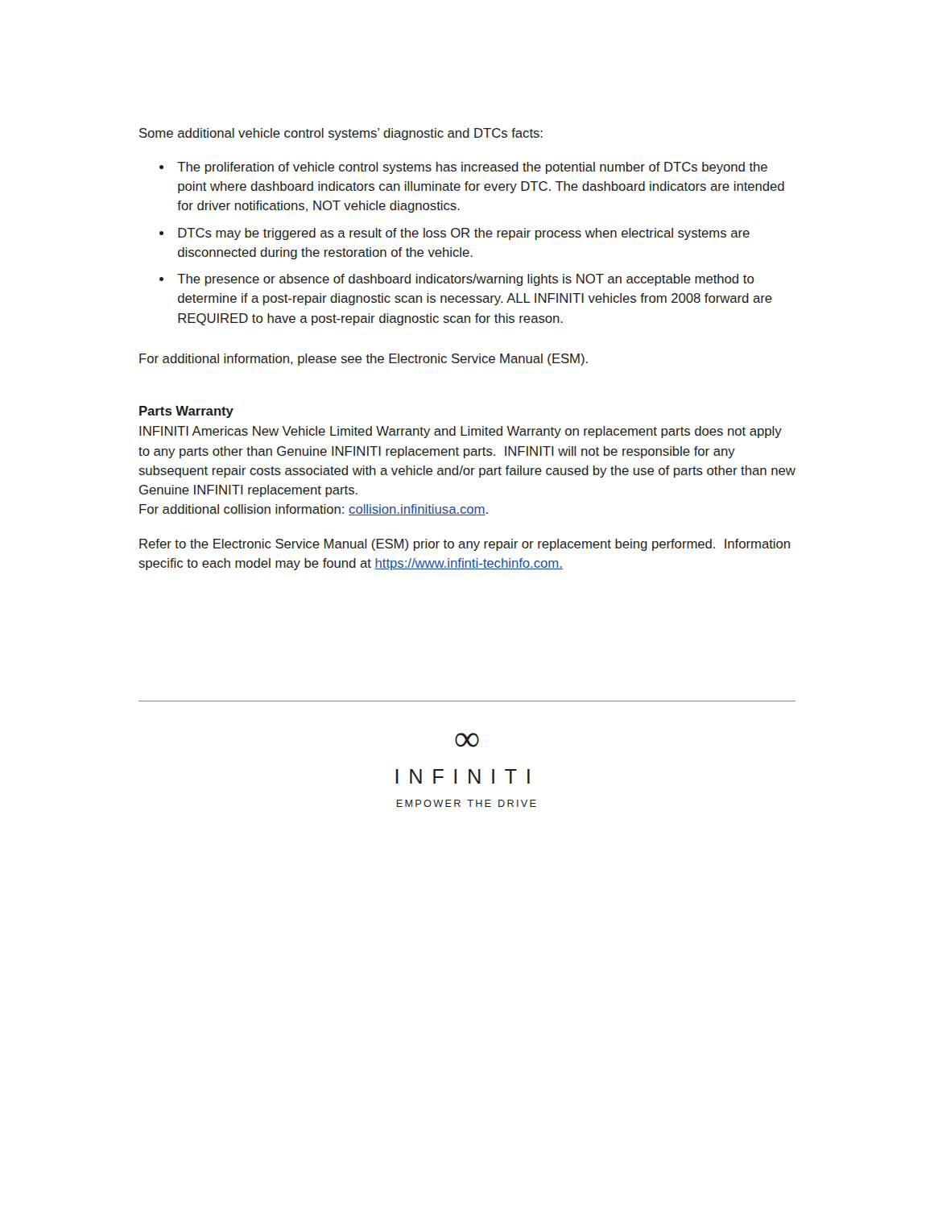Some additional vehicle control systems’ diagnostic and DTCs facts:
The proliferation of vehicle control systems has increased the potential number of DTCs beyond the point where dashboard indicators can illuminate for every DTC. The dashboard indicators are intended for driver notifications, NOT vehicle diagnostics.
DTCs may be triggered as a result of the loss OR the repair process when electrical systems are disconnected during the restoration of the vehicle.
The presence or absence of dashboard indicators/warning lights is NOT an acceptable method to determine if a post-repair diagnostic scan is necessary. ALL INFINITI vehicles from 2008 forward are REQUIRED to have a post-repair diagnostic scan for this reason.
For additional information, please see the Electronic Service Manual (ESM).
Parts Warranty
INFINITI Americas New Vehicle Limited Warranty and Limited Warranty on replacement parts does not apply to any parts other than Genuine INFINITI replacement parts. INFINITI will not be responsible for any subsequent repair costs associated with a vehicle and/or part failure caused by the use of parts other than new Genuine INFINITI replacement parts.
For additional collision information: collision.infinitiusa.com.
Refer to the Electronic Service Manual (ESM) prior to any repair or replacement being performed. Information specific to each model may be found at https://www.infinti-techinfo.com.
∞
INFINITI
EMPOWER THE DRIVE